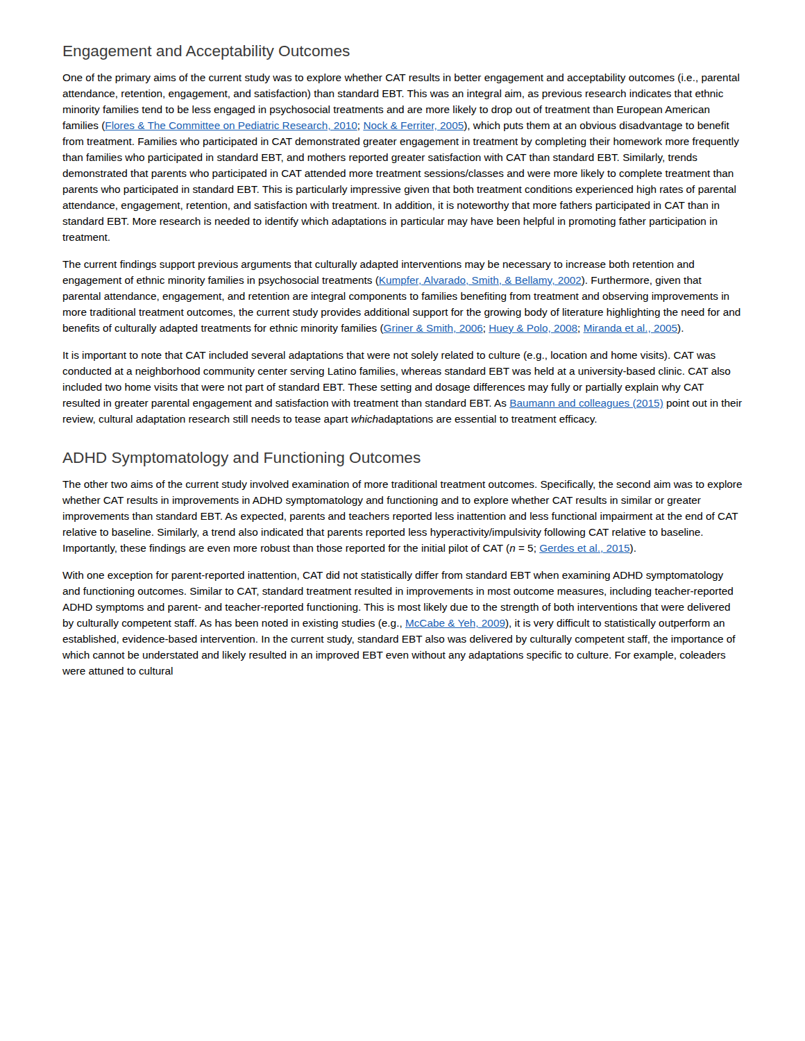Engagement and Acceptability Outcomes
One of the primary aims of the current study was to explore whether CAT results in better engagement and acceptability outcomes (i.e., parental attendance, retention, engagement, and satisfaction) than standard EBT. This was an integral aim, as previous research indicates that ethnic minority families tend to be less engaged in psychosocial treatments and are more likely to drop out of treatment than European American families (Flores & The Committee on Pediatric Research, 2010; Nock & Ferriter, 2005), which puts them at an obvious disadvantage to benefit from treatment. Families who participated in CAT demonstrated greater engagement in treatment by completing their homework more frequently than families who participated in standard EBT, and mothers reported greater satisfaction with CAT than standard EBT. Similarly, trends demonstrated that parents who participated in CAT attended more treatment sessions/classes and were more likely to complete treatment than parents who participated in standard EBT. This is particularly impressive given that both treatment conditions experienced high rates of parental attendance, engagement, retention, and satisfaction with treatment. In addition, it is noteworthy that more fathers participated in CAT than in standard EBT. More research is needed to identify which adaptations in particular may have been helpful in promoting father participation in treatment.
The current findings support previous arguments that culturally adapted interventions may be necessary to increase both retention and engagement of ethnic minority families in psychosocial treatments (Kumpfer, Alvarado, Smith, & Bellamy, 2002). Furthermore, given that parental attendance, engagement, and retention are integral components to families benefiting from treatment and observing improvements in more traditional treatment outcomes, the current study provides additional support for the growing body of literature highlighting the need for and benefits of culturally adapted treatments for ethnic minority families (Griner & Smith, 2006; Huey & Polo, 2008; Miranda et al., 2005).
It is important to note that CAT included several adaptations that were not solely related to culture (e.g., location and home visits). CAT was conducted at a neighborhood community center serving Latino families, whereas standard EBT was held at a university-based clinic. CAT also included two home visits that were not part of standard EBT. These setting and dosage differences may fully or partially explain why CAT resulted in greater parental engagement and satisfaction with treatment than standard EBT. As Baumann and colleagues (2015) point out in their review, cultural adaptation research still needs to tease apart whichadaptations are essential to treatment efficacy.
ADHD Symptomatology and Functioning Outcomes
The other two aims of the current study involved examination of more traditional treatment outcomes. Specifically, the second aim was to explore whether CAT results in improvements in ADHD symptomatology and functioning and to explore whether CAT results in similar or greater improvements than standard EBT. As expected, parents and teachers reported less inattention and less functional impairment at the end of CAT relative to baseline. Similarly, a trend also indicated that parents reported less hyperactivity/impulsivity following CAT relative to baseline. Importantly, these findings are even more robust than those reported for the initial pilot of CAT (n = 5; Gerdes et al., 2015).
With one exception for parent-reported inattention, CAT did not statistically differ from standard EBT when examining ADHD symptomatology and functioning outcomes. Similar to CAT, standard treatment resulted in improvements in most outcome measures, including teacher-reported ADHD symptoms and parent- and teacher-reported functioning. This is most likely due to the strength of both interventions that were delivered by culturally competent staff. As has been noted in existing studies (e.g., McCabe & Yeh, 2009), it is very difficult to statistically outperform an established, evidence-based intervention. In the current study, standard EBT also was delivered by culturally competent staff, the importance of which cannot be understated and likely resulted in an improved EBT even without any adaptations specific to culture. For example, coleaders were attuned to cultural